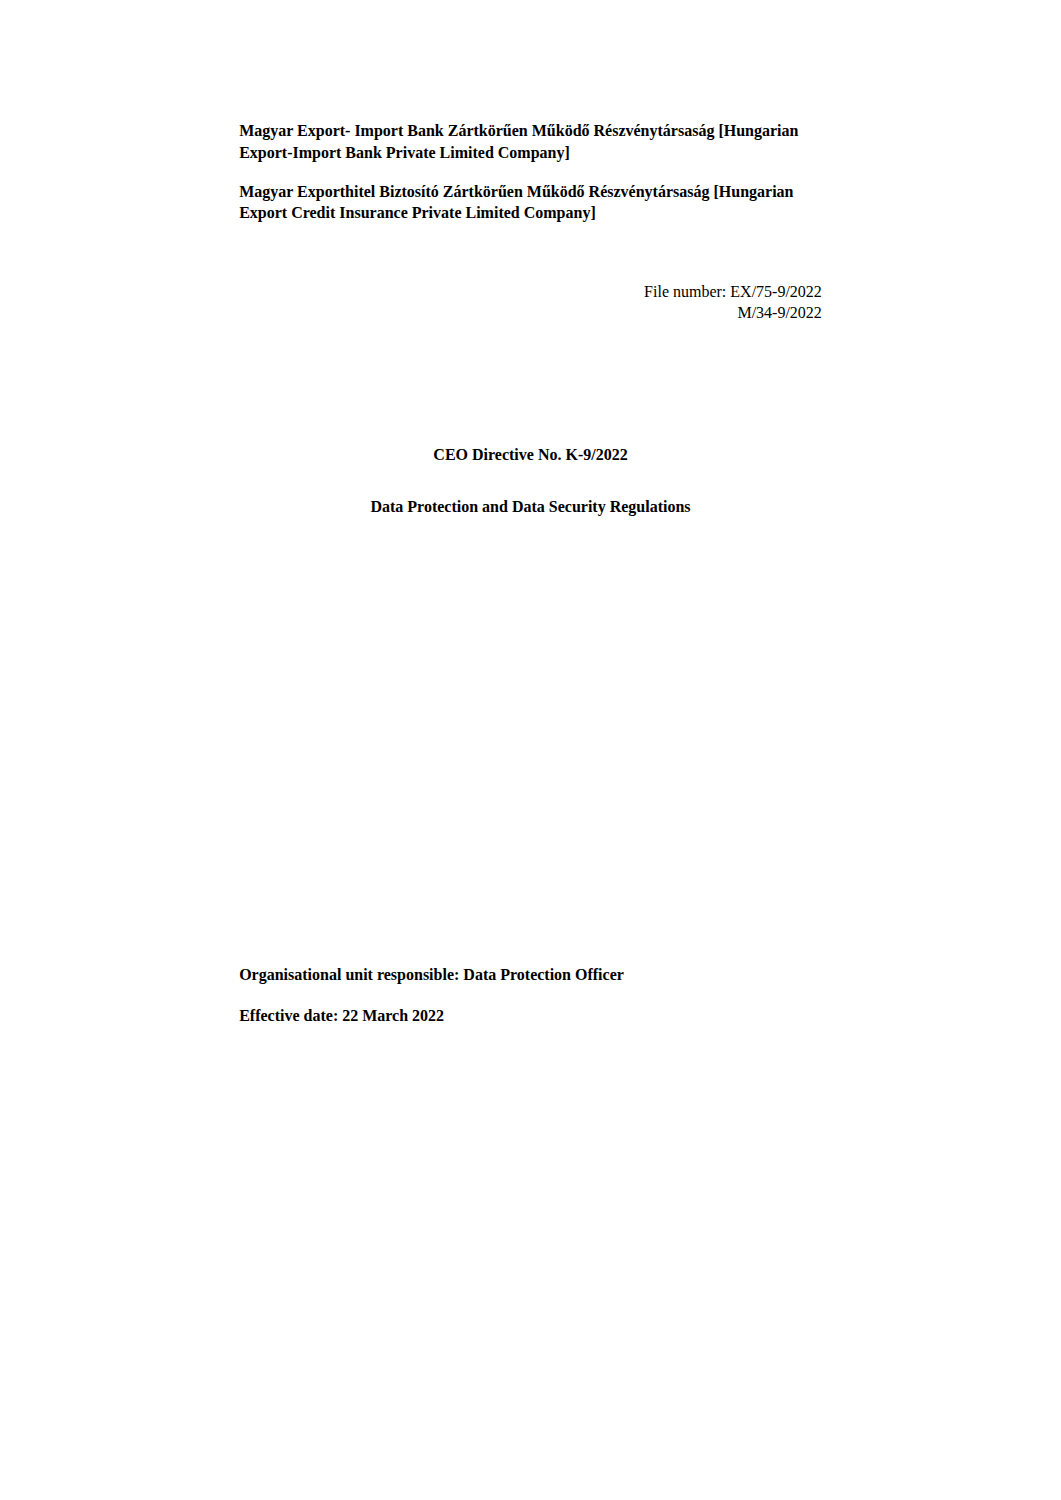Magyar Export- Import Bank Zártkörűen Működő Részvénytársaság [Hungarian Export-Import Bank Private Limited Company]
Magyar Exporthitel Biztosító Zártkörűen Működő Részvénytársaság [Hungarian Export Credit Insurance Private Limited Company]
File number: EX/75-9/2022
M/34-9/2022
CEO Directive No. K-9/2022
Data Protection and Data Security Regulations
Organisational unit responsible: Data Protection Officer
Effective date: 22 March 2022